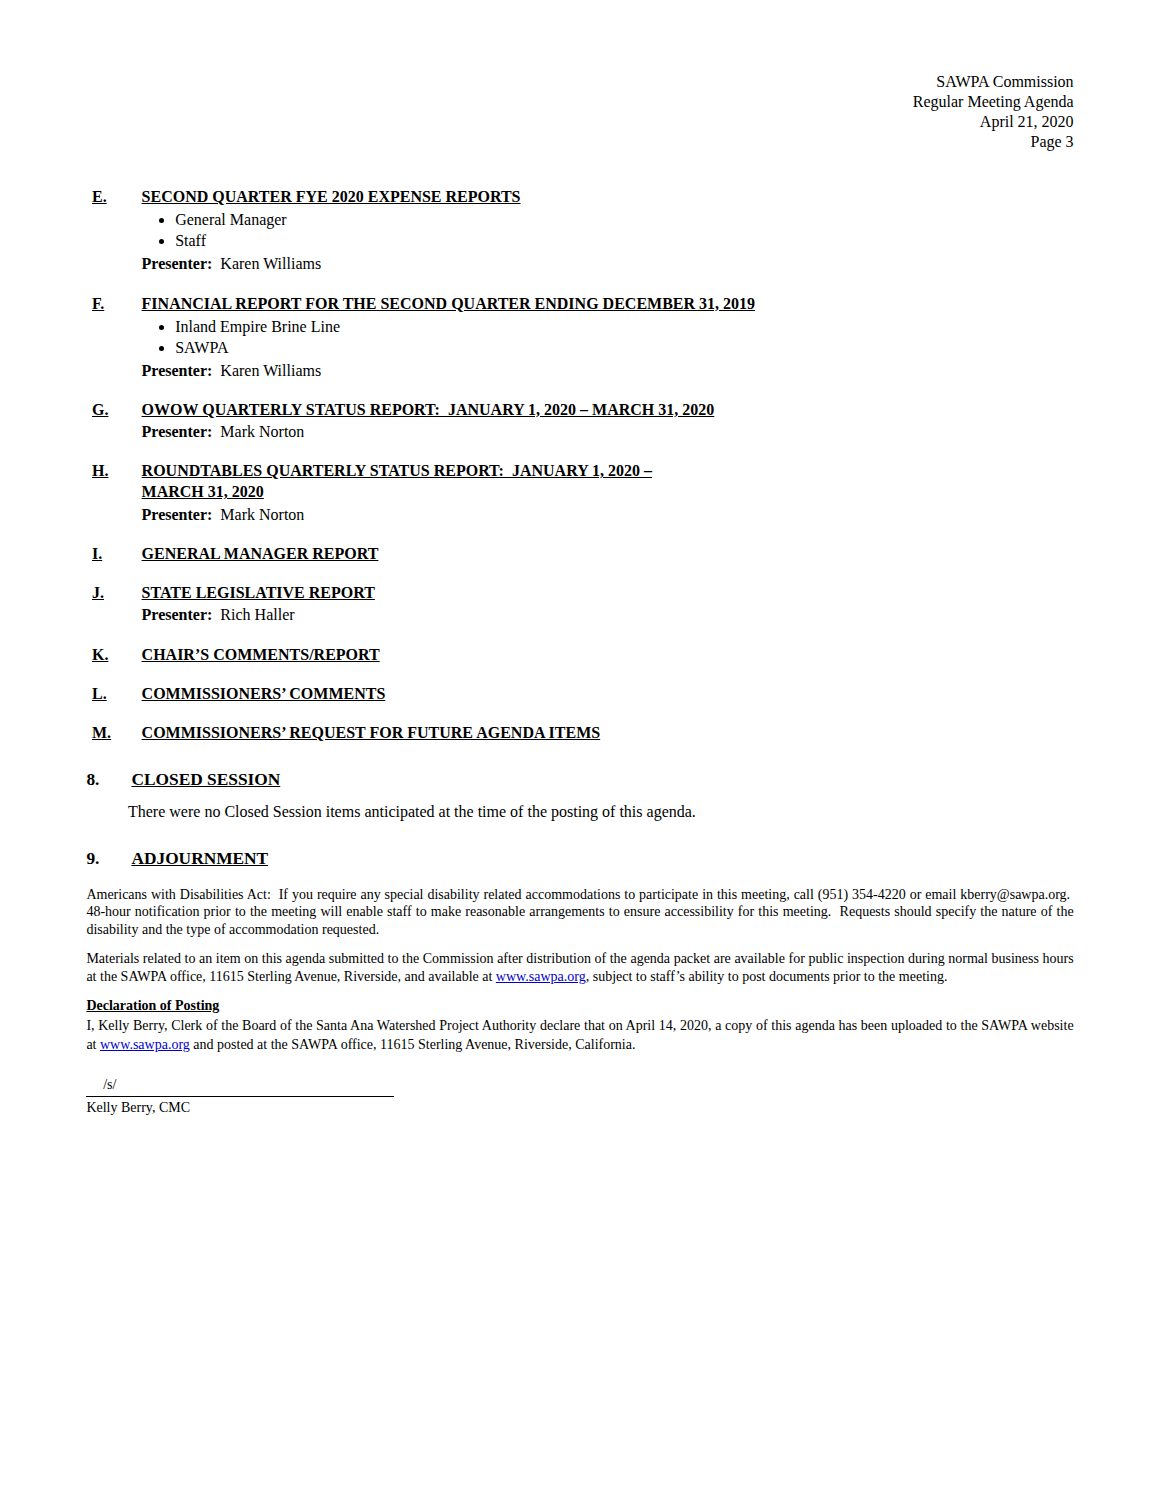SAWPA Commission
Regular Meeting Agenda
April 21, 2020
Page 3
E.
SECOND QUARTER FYE 2020 EXPENSE REPORTS
General Manager
Staff
Presenter: Karen Williams
F.
FINANCIAL REPORT FOR THE SECOND QUARTER ENDING DECEMBER 31, 2019
Inland Empire Brine Line
SAWPA
Presenter: Karen Williams
G.
OWOW QUARTERLY STATUS REPORT: JANUARY 1, 2020 – MARCH 31, 2020
Presenter: Mark Norton
H.
ROUNDTABLES QUARTERLY STATUS REPORT: JANUARY 1, 2020 –
MARCH 31, 2020
Presenter: Mark Norton
I.
GENERAL MANAGER REPORT
J.
STATE LEGISLATIVE REPORT
Presenter: Rich Haller
K.
CHAIR’S COMMENTS/REPORT
L.
COMMISSIONERS’ COMMENTS
M.
COMMISSIONERS’ REQUEST FOR FUTURE AGENDA ITEMS
8.
CLOSED SESSION
There were no Closed Session items anticipated at the time of the posting of this agenda.
9.
ADJOURNMENT
Americans with Disabilities Act: If you require any special disability related accommodations to participate in this meeting, call (951) 354-4220 or email kberry@sawpa.org. 48-hour notification prior to the meeting will enable staff to make reasonable arrangements to ensure accessibility for this meeting. Requests should specify the nature of the disability and the type of accommodation requested.
Materials related to an item on this agenda submitted to the Commission after distribution of the agenda packet are available for public inspection during normal business hours at the SAWPA office, 11615 Sterling Avenue, Riverside, and available at www.sawpa.org, subject to staff’s ability to post documents prior to the meeting.
Declaration of Posting
I, Kelly Berry, Clerk of the Board of the Santa Ana Watershed Project Authority declare that on April 14, 2020, a copy of this agenda has been uploaded to the SAWPA website at www.sawpa.org and posted at the SAWPA office, 11615 Sterling Avenue, Riverside, California.
/s/
Kelly Berry, CMC